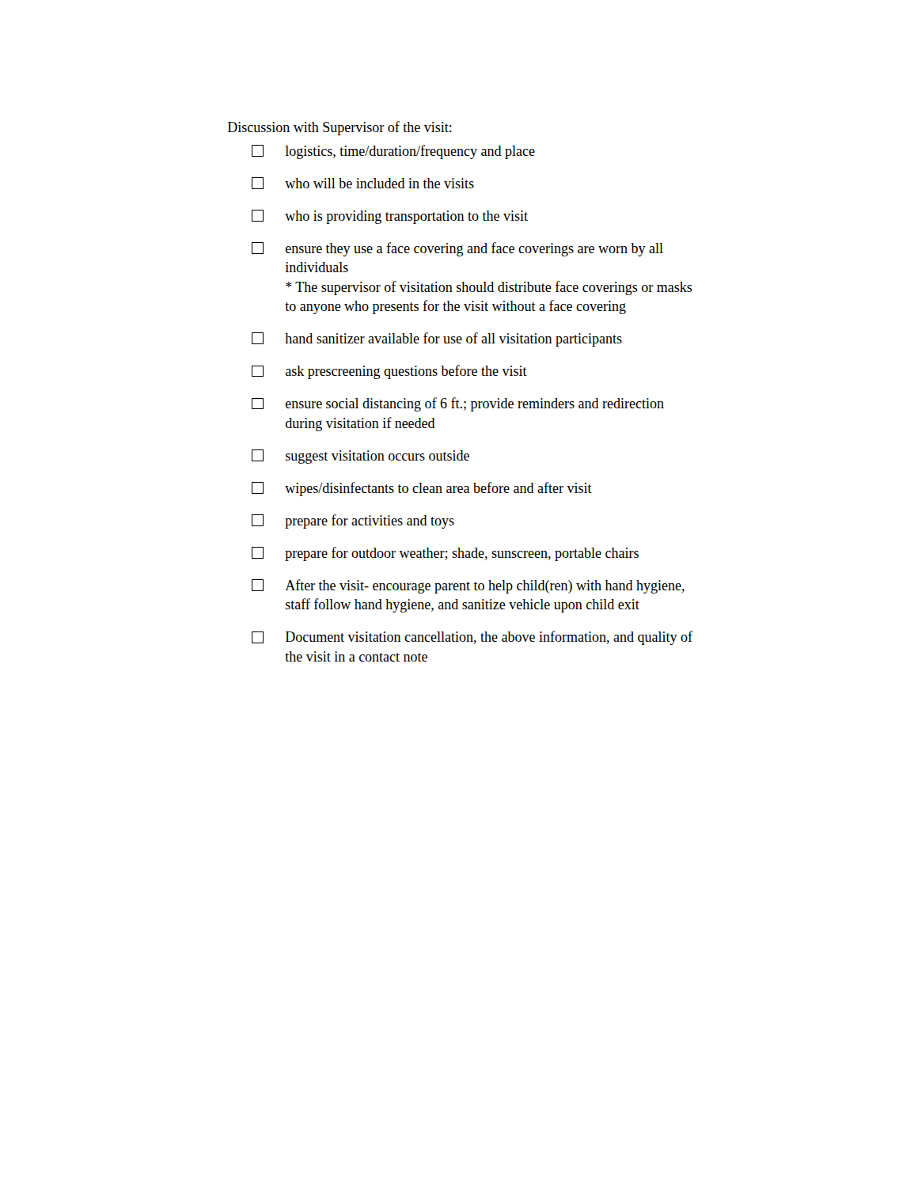Discussion with Supervisor of the visit:
logistics, time/duration/frequency and place
who will be included in the visits
who is providing transportation to the visit
ensure they use a face covering and face coverings are worn by all individuals * The supervisor of visitation should distribute face coverings or masks to anyone who presents for the visit without a face covering
hand sanitizer available for use of all visitation participants
ask prescreening questions before the visit
ensure social distancing of 6 ft.; provide reminders and redirection during visitation if needed
suggest visitation occurs outside
wipes/disinfectants to clean area before and after visit
prepare for activities and toys
prepare for outdoor weather; shade, sunscreen, portable chairs
After the visit- encourage parent to help child(ren) with hand hygiene, staff follow hand hygiene, and sanitize vehicle upon child exit
Document visitation cancellation, the above information, and quality of the visit in a contact note